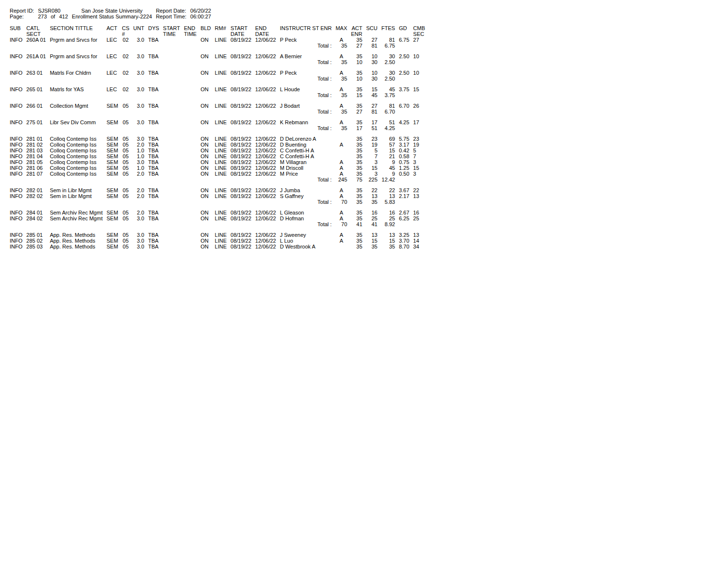| Report ID: | SJSR080 | San Jose State University | Report Date: | 06/20/22 |
| Page: | 273 | of | 412 | Enrollment Status Summary-2224 | Report Time: | 06:00:27 |
| SUB | CATL SECT | SECTION TITTLE | ACT | CS # | UNT | DYS | START TIME | END TIME | BLD | RM# | START DATE | END DATE | INSTRUCTR ST ENR | MAX | ACT ENR | SCU | FTES | GD | CMB SEC |
| --- | --- | --- | --- | --- | --- | --- | --- | --- | --- | --- | --- | --- | --- | --- | --- | --- | --- | --- | --- |
| INFO | 260A 01 | Prgrm and Srvcs for | LEC | 02 | 3.0 | TBA | | | ON | LINE | 08/19/22 | 12/06/22 | P Peck | A | 35 | 27 | 81 | 6.75 | 27 | |
| Total : | 35 | 27 | 81 | 6.75 | | |
| INFO | 261A 01 | Prgrm and Srvcs for | LEC | 02 | 3.0 | TBA | | | ON | LINE | 08/19/22 | 12/06/22 | A Bernier | A | 35 | 10 | 30 | 2.50 | 10 | |
| Total : | 35 | 10 | 30 | 2.50 | | |
| INFO | 263 01 | Matrls For Chldrn | LEC | 02 | 3.0 | TBA | | | ON | LINE | 08/19/22 | 12/06/22 | P Peck | A | 35 | 10 | 30 | 2.50 | 10 | |
| Total : | 35 | 10 | 30 | 2.50 | | |
| INFO | 265 01 | Matrls for YAS | LEC | 02 | 3.0 | TBA | | | ON | LINE | 08/19/22 | 12/06/22 | L Houde | A | 35 | 15 | 45 | 3.75 | 15 | |
| Total : | 35 | 15 | 45 | 3.75 | | |
| INFO | 266 01 | Collection Mgmt | SEM | 05 | 3.0 | TBA | | | ON | LINE | 08/19/22 | 12/06/22 | J Bodart | A | 35 | 27 | 81 | 6.70 | 26 | |
| Total : | 35 | 27 | 81 | 6.70 | | |
| INFO | 275 01 | Libr Sev Div Comm | SEM | 05 | 3.0 | TBA | | | ON | LINE | 08/19/22 | 12/06/22 | K Rebmann | A | 35 | 17 | 51 | 4.25 | 17 | |
| Total : | 35 | 17 | 51 | 4.25 | | |
| INFO | 281 01 | Colloq Contemp Iss | SEM | 05 | 3.0 | TBA | | | ON | LINE | 08/19/22 | 12/06/22 | D DeLorenzo A | | 35 | 23 | 69 | 5.75 | 23 | |
| INFO | 281 02 | Colloq Contemp Iss | SEM | 05 | 2.0 | TBA | | | ON | LINE | 08/19/22 | 12/06/22 | D Buenting | A | 35 | 19 | 57 | 3.17 | 19 | |
| INFO | 281 03 | Colloq Contemp Iss | SEM | 05 | 1.0 | TBA | | | ON | LINE | 08/19/22 | 12/06/22 | C Confetti-H A | | 35 | 5 | 15 | 0.42 | 5 | |
| INFO | 281 04 | Colloq Contemp Iss | SEM | 05 | 1.0 | TBA | | | ON | LINE | 08/19/22 | 12/06/22 | C Confetti-H A | | 35 | 7 | 21 | 0.58 | 7 | |
| INFO | 281 05 | Colloq Contemp Iss | SEM | 05 | 3.0 | TBA | | | ON | LINE | 08/19/22 | 12/06/22 | M Villagran | A | 35 | 3 | 9 | 0.75 | 3 | |
| INFO | 281 06 | Colloq Contemp Iss | SEM | 05 | 1.0 | TBA | | | ON | LINE | 08/19/22 | 12/06/22 | M Driscoll | A | 35 | 15 | 45 | 1.25 | 15 | |
| INFO | 281 07 | Colloq Contemp Iss | SEM | 05 | 2.0 | TBA | | | ON | LINE | 08/19/22 | 12/06/22 | M Price | A | 35 | 3 | 9 | 0.50 | 3 | |
| Total : | 245 | 75 | 225 | 12.42 | | |
| INFO | 282 01 | Sem in Libr Mgmt | SEM | 05 | 2.0 | TBA | | | ON | LINE | 08/19/22 | 12/06/22 | J Jumba | A | 35 | 22 | 22 | 3.67 | 22 | |
| INFO | 282 02 | Sem in Libr Mgmt | SEM | 05 | 2.0 | TBA | | | ON | LINE | 08/19/22 | 12/06/22 | S Gaffney | A | 35 | 13 | 13 | 2.17 | 13 | |
| Total : | 70 | 35 | 35 | 5.83 | | |
| INFO | 284 01 | Sem Archiv Rec Mgmt | SEM | 05 | 2.0 | TBA | | | ON | LINE | 08/19/22 | 12/06/22 | L Gleason | A | 35 | 16 | 16 | 2.67 | 16 | |
| INFO | 284 02 | Sem Archiv Rec Mgmt | SEM | 05 | 3.0 | TBA | | | ON | LINE | 08/19/22 | 12/06/22 | D Hofman | A | 35 | 25 | 25 | 6.25 | 25 | |
| Total : | 70 | 41 | 41 | 8.92 | | |
| INFO | 285 01 | App. Res. Methods | SEM | 05 | 3.0 | TBA | | | ON | LINE | 08/19/22 | 12/06/22 | J Sweeney | A | 35 | 13 | 13 | 3.25 | 13 | |
| INFO | 285 02 | App. Res. Methods | SEM | 05 | 3.0 | TBA | | | ON | LINE | 08/19/22 | 12/06/22 | L Luo | A | 35 | 15 | 15 | 3.70 | 14 | |
| INFO | 285 03 | App. Res. Methods | SEM | 05 | 3.0 | TBA | | | ON | LINE | 08/19/22 | 12/06/22 | D Westbrook A | | 35 | 35 | 35 | 8.70 | 34 | |